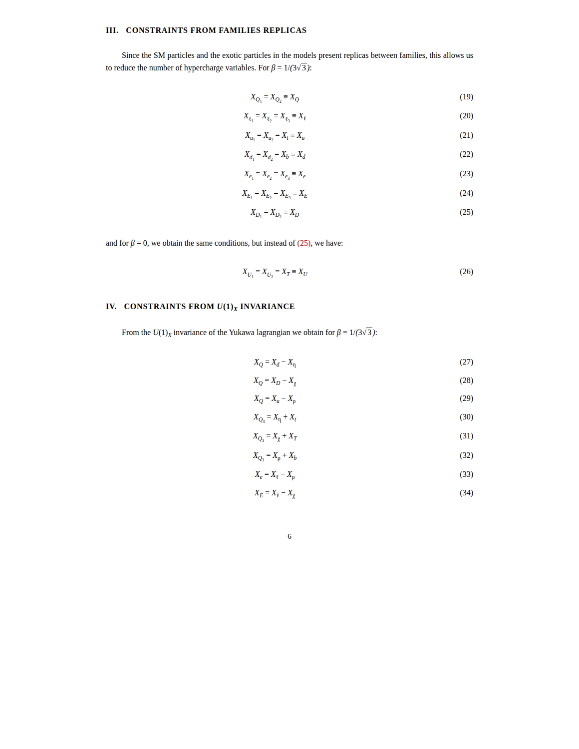III. CONSTRAINTS FROM FAMILIES REPLICAS
Since the SM particles and the exotic particles in the models present replicas between families, this allows us to reduce the number of hypercharge variables. For β = 1/(3√3):
XQ1 = XQ2 ≡ XQ
(19)
Xℓ1 = Xℓ2 = Xℓ3 ≡ Xℓ
(20)
Xu1 = Xu2 = Xt ≡ Xu
(21)
Xd1 = Xd2 = Xb ≡ Xd
(22)
Xe1 = Xe2 = Xe3 ≡ Xe
(23)
XE1 = XE2 = XE3 ≡ XE
(24)
XD1 = XD2 ≡ XD
(25)
and for β = 0, we obtain the same conditions, but instead of (25), we have:
XU1 = XU2 = XT ≡ XU
(26)
IV. CONSTRAINTS FROM U(1)X INVARIANCE
From the U(1)X invariance of the Yukawa lagrangian we obtain for β = 1/(3√3):
XQ = Xd − Xη
(27)
XQ = XD − Xχ
(28)
XQ = Xu − Xρ
(29)
XQ3 = Xη + Xt
(30)
XQ3 = Xχ + XT
(31)
XQ3 = Xρ + Xb
(32)
Xe = Xℓ − Xρ
(33)
XE = Xℓ − Xχ
(34)
6